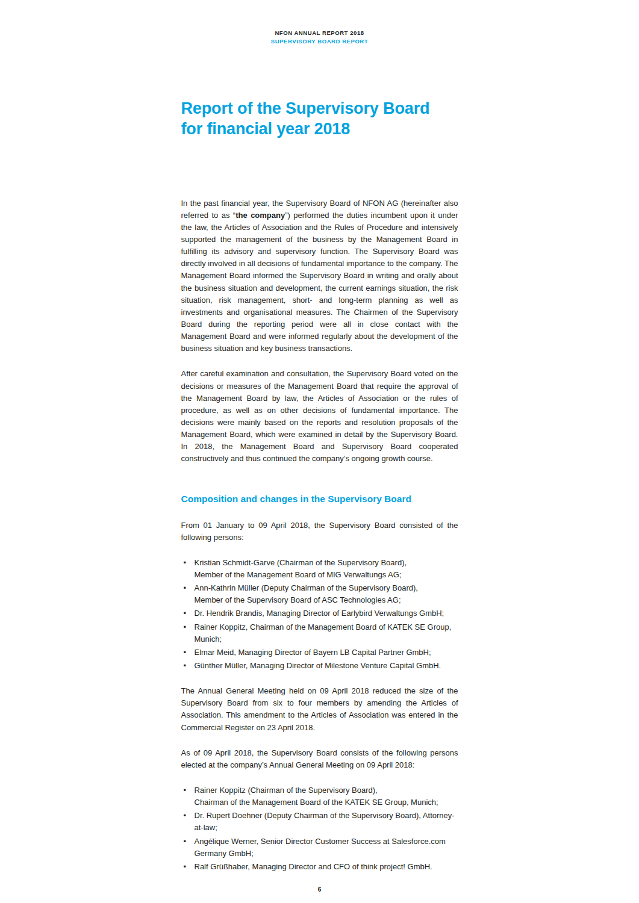NFON ANNUAL REPORT 2018
SUPERVISORY BOARD REPORT
Report of the Supervisory Board
for financial year 2018
In the past financial year, the Supervisory Board of NFON AG (hereinafter also referred to as “the company”) performed the duties incumbent upon it under the law, the Articles of Association and the Rules of Procedure and intensively supported the management of the business by the Management Board in fulfilling its advisory and supervisory function. The Supervisory Board was directly involved in all decisions of fundamental importance to the company. The Management Board informed the Supervisory Board in writing and orally about the business situation and development, the current earnings situation, the risk situation, risk management, short- and long-term planning as well as investments and organisational measures. The Chairmen of the Supervisory Board during the reporting period were all in close contact with the Management Board and were informed regularly about the development of the business situation and key business transactions.
After careful examination and consultation, the Supervisory Board voted on the decisions or measures of the Management Board that require the approval of the Management Board by law, the Articles of Association or the rules of procedure, as well as on other decisions of fundamental importance. The decisions were mainly based on the reports and resolution proposals of the Management Board, which were examined in detail by the Supervisory Board. In 2018, the Management Board and Supervisory Board cooperated constructively and thus continued the company’s ongoing growth course.
Composition and changes in the Supervisory Board
From 01 January to 09 April 2018, the Supervisory Board consisted of the following persons:
Kristian Schmidt-Garve (Chairman of the Supervisory Board),
Member of the Management Board of MIG Verwaltungs AG;
Ann-Kathrin Müller (Deputy Chairman of the Supervisory Board),
Member of the Supervisory Board of ASC Technologies AG;
Dr. Hendrik Brandis, Managing Director of Earlybird Verwaltungs GmbH;
Rainer Koppitz, Chairman of the Management Board of KATEK SE Group, Munich;
Elmar Meid, Managing Director of Bayern LB Capital Partner GmbH;
Günther Müller, Managing Director of Milestone Venture Capital GmbH.
The Annual General Meeting held on 09 April 2018 reduced the size of the Supervisory Board from six to four members by amending the Articles of Association. This amendment to the Articles of Association was entered in the Commercial Register on 23 April 2018.
As of 09 April 2018, the Supervisory Board consists of the following persons elected at the company’s Annual General Meeting on 09 April 2018:
Rainer Koppitz (Chairman of the Supervisory Board),
Chairman of the Management Board of the KATEK SE Group, Munich;
Dr. Rupert Doehner (Deputy Chairman of the Supervisory Board), Attorney-at-law;
Angélique Werner, Senior Director Customer Success at Salesforce.com Germany GmbH;
Ralf Grüßhaber, Managing Director and CFO of think project! GmbH.
6